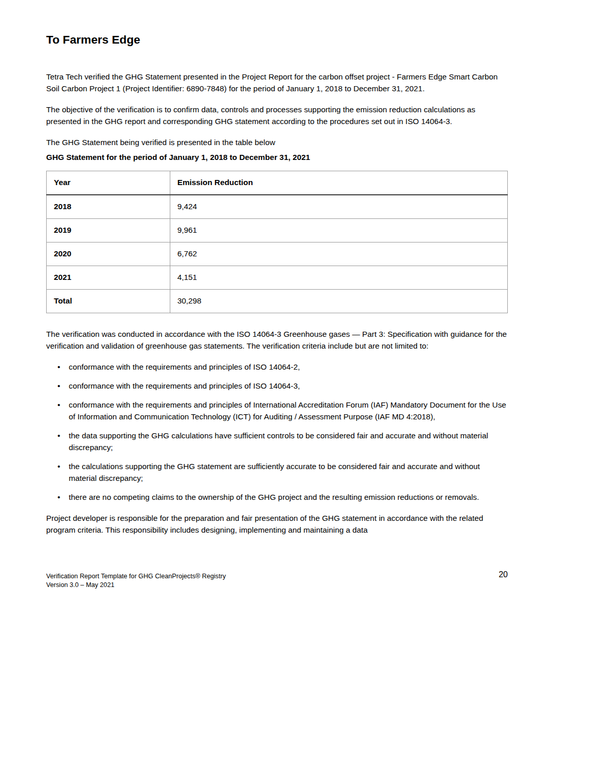To Farmers Edge
Tetra Tech verified the GHG Statement presented in the Project Report for the carbon offset project - Farmers Edge Smart Carbon Soil Carbon Project 1 (Project Identifier: 6890-7848) for the period of January 1, 2018 to December 31, 2021.
The objective of the verification is to confirm data, controls and processes supporting the emission reduction calculations as presented in the GHG report and corresponding GHG statement according to the procedures set out in ISO 14064-3.
The GHG Statement being verified is presented in the table below
GHG Statement for the period of January 1, 2018 to December 31, 2021
| Year | Emission Reduction |
| --- | --- |
| 2018 | 9,424 |
| 2019 | 9,961 |
| 2020 | 6,762 |
| 2021 | 4,151 |
| Total | 30,298 |
The verification was conducted in accordance with the ISO 14064-3 Greenhouse gases — Part 3: Specification with guidance for the verification and validation of greenhouse gas statements. The verification criteria include but are not limited to:
conformance with the requirements and principles of ISO 14064-2,
conformance with the requirements and principles of ISO 14064-3,
conformance with the requirements and principles of International Accreditation Forum (IAF) Mandatory Document for the Use of Information and Communication Technology (ICT) for Auditing / Assessment Purpose (IAF MD 4:2018),
the data supporting the GHG calculations have sufficient controls to be considered fair and accurate and without material discrepancy;
the calculations supporting the GHG statement are sufficiently accurate to be considered fair and accurate and without material discrepancy;
there are no competing claims to the ownership of the GHG project and the resulting emission reductions or removals.
Project developer is responsible for the preparation and fair presentation of the GHG statement in accordance with the related program criteria. This responsibility includes designing, implementing and maintaining a data
20 Verification Report Template for GHG CleanProjects® Registry
Version 3.0 – May 2021